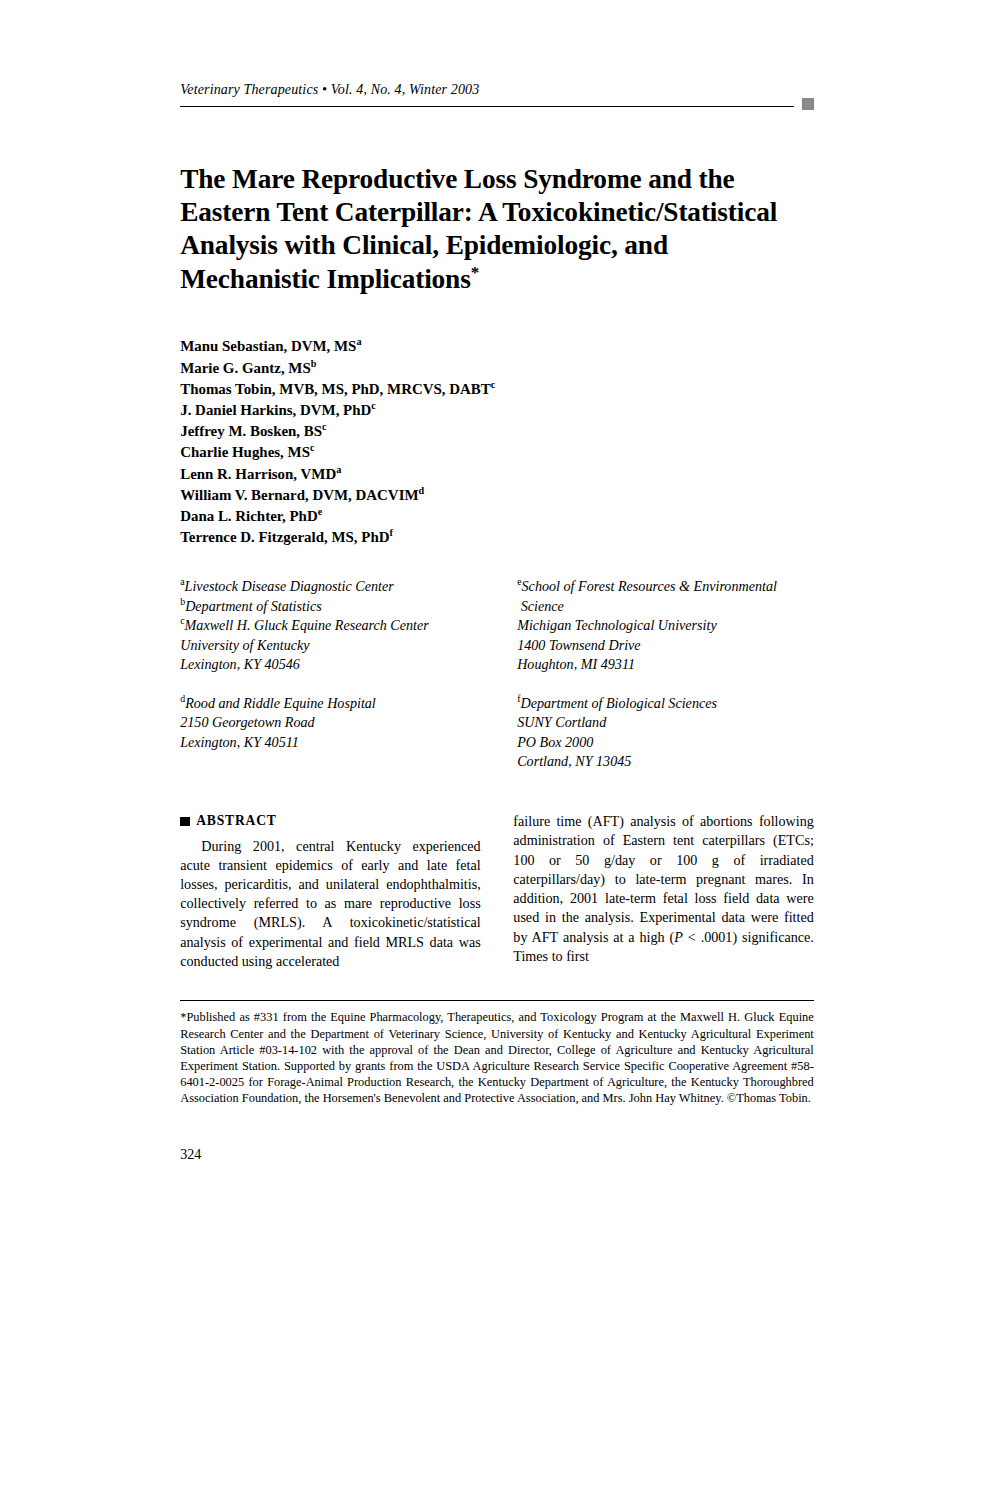Veterinary Therapeutics • Vol. 4, No. 4, Winter 2003
The Mare Reproductive Loss Syndrome and the Eastern Tent Caterpillar: A Toxicokinetic/Statistical Analysis with Clinical, Epidemiologic, and Mechanistic Implications*
Manu Sebastian, DVM, MSa
Marie G. Gantz, MSb
Thomas Tobin, MVB, MS, PhD, MRCVS, DABTc
J. Daniel Harkins, DVM, PhDc
Jeffrey M. Bosken, BSc
Charlie Hughes, MSc
Lenn R. Harrison, VMDa
William V. Bernard, DVM, DACVIMd
Dana L. Richter, PhDe
Terrence D. Fitzgerald, MS, PhDf
aLivestock Disease Diagnostic Center
bDepartment of Statistics
cMaxwell H. Gluck Equine Research Center
University of Kentucky
Lexington, KY 40546
dRood and Riddle Equine Hospital
2150 Georgetown Road
Lexington, KY 40511
eSchool of Forest Resources & Environmental
Science
Michigan Technological University
1400 Townsend Drive
Houghton, MI 49311
fDepartment of Biological Sciences
SUNY Cortland
PO Box 2000
Cortland, NY 13045
ABSTRACT
During 2001, central Kentucky experienced acute transient epidemics of early and late fetal losses, pericarditis, and unilateral endophthalmitis, collectively referred to as mare reproductive loss syndrome (MRLS). A toxicokinetic/statistical analysis of experimental and field MRLS data was conducted using accelerated
failure time (AFT) analysis of abortions following administration of Eastern tent caterpillars (ETCs; 100 or 50 g/day or 100 g of irradiated caterpillars/day) to late-term pregnant mares. In addition, 2001 late-term fetal loss field data were used in the analysis. Experimental data were fitted by AFT analysis at a high (P < .0001) significance. Times to first
*Published as #331 from the Equine Pharmacology, Therapeutics, and Toxicology Program at the Maxwell H. Gluck Equine Research Center and the Department of Veterinary Science, University of Kentucky and Kentucky Agricultural Experiment Station Article #03-14-102 with the approval of the Dean and Director, College of Agriculture and Kentucky Agricultural Experiment Station. Supported by grants from the USDA Agriculture Research Service Specific Cooperative Agreement #58-6401-2-0025 for Forage-Animal Production Research, the Kentucky Department of Agriculture, the Kentucky Thoroughbred Association Foundation, the Horsemen's Benevolent and Protective Association, and Mrs. John Hay Whitney. ©Thomas Tobin.
324